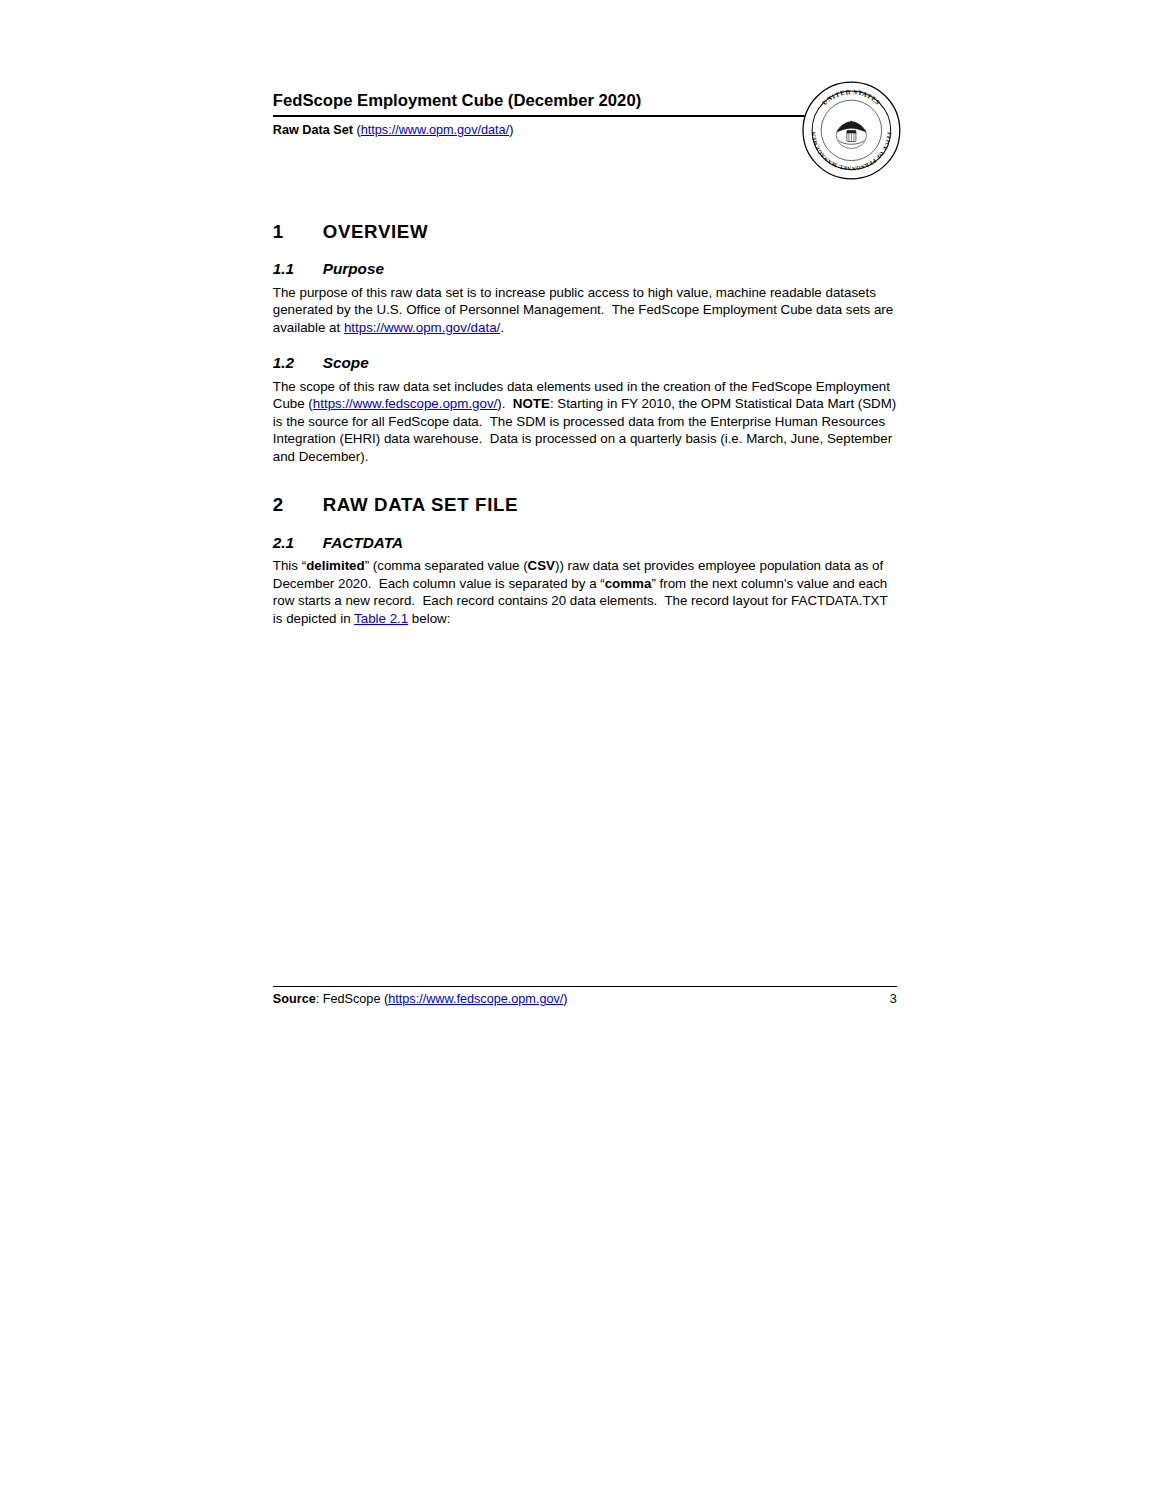UNITED STATES OFFICE OF PERSONNEL MANAGEMENT
FedScope Employment Cube (December 2020)
Raw Data Set (https://www.opm.gov/data/)
1 OVERVIEW
1.1 Purpose
The purpose of this raw data set is to increase public access to high value, machine readable datasets generated by the U.S. Office of Personnel Management. The FedScope Employment Cube data sets are available at https://www.opm.gov/data/.
1.2 Scope
The scope of this raw data set includes data elements used in the creation of the FedScope Employment Cube (https://www.fedscope.opm.gov/). NOTE: Starting in FY 2010, the OPM Statistical Data Mart (SDM) is the source for all FedScope data. The SDM is processed data from the Enterprise Human Resources Integration (EHRI) data warehouse. Data is processed on a quarterly basis (i.e. March, June, September and December).
2 RAW DATA SET FILE
2.1 FACTDATA
This “delimited” (comma separated value (CSV)) raw data set provides employee population data as of December 2020. Each column value is separated by a “comma” from the next column's value and each row starts a new record. Each record contains 20 data elements. The record layout for FACTDATA.TXT is depicted in Table 2.1 below:
Source: FedScope (https://www.fedscope.opm.gov/)
3